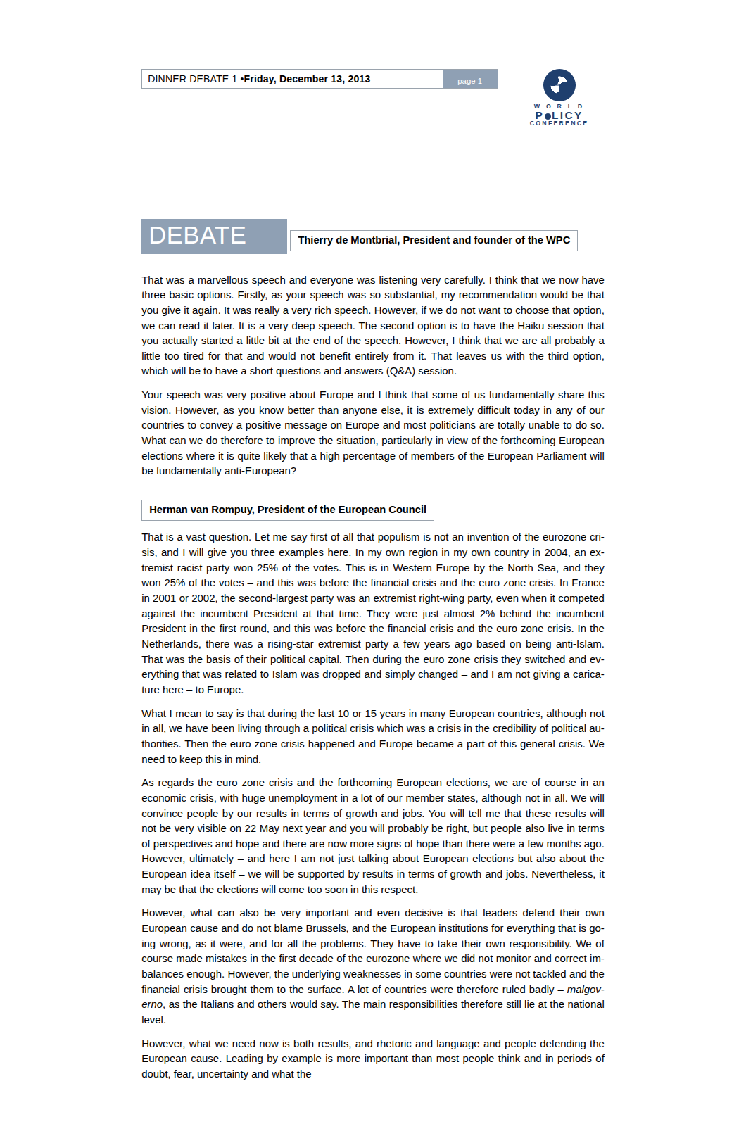DINNER DEBATE 1 • Friday, December 13, 2013
page 1
W O R L D
P LICY
CONFERENCE
DEBATE
Thierry de Montbrial, President and founder of the WPC
That was a marvellous speech and everyone was listening very carefully. I think that we now have three basic options. Firstly, as your speech was so substantial, my recommendation would be that you give it again. It was really a very rich speech. However, if we do not want to choose that option, we can read it later. It is a very deep speech. The second option is to have the Haiku session that you actually started a little bit at the end of the speech. However, I think that we are all probably a little too tired for that and would not benefit entirely from it. That leaves us with the third option, which will be to have a short questions and answers (Q&A) session.
Your speech was very positive about Europe and I think that some of us fundamentally share this vision. However, as you know better than anyone else, it is extremely difficult today in any of our countries to convey a positive message on Europe and most politicians are totally unable to do so. What can we do therefore to improve the situation, particularly in view of the forthcoming European elections where it is quite likely that a high percentage of members of the European Parliament will be fundamentally anti-European?
Herman van Rompuy, President of the European Council
That is a vast question. Let me say first of all that populism is not an invention of the eurozone crisis, and I will give you three examples here. In my own region in my own country in 2004, an extremist racist party won 25% of the votes. This is in Western Europe by the North Sea, and they won 25% of the votes – and this was before the financial crisis and the euro zone crisis. In France in 2001 or 2002, the second-largest party was an extremist right-wing party, even when it competed against the incumbent President at that time. They were just almost 2% behind the incumbent President in the first round, and this was before the financial crisis and the euro zone crisis. In the Netherlands, there was a rising-star extremist party a few years ago based on being anti-Islam. That was the basis of their political capital. Then during the euro zone crisis they switched and everything that was related to Islam was dropped and simply changed – and I am not giving a caricature here – to Europe.
What I mean to say is that during the last 10 or 15 years in many European countries, although not in all, we have been living through a political crisis which was a crisis in the credibility of political authorities. Then the euro zone crisis happened and Europe became a part of this general crisis. We need to keep this in mind.
As regards the euro zone crisis and the forthcoming European elections, we are of course in an economic crisis, with huge unemployment in a lot of our member states, although not in all. We will convince people by our results in terms of growth and jobs. You will tell me that these results will not be very visible on 22 May next year and you will probably be right, but people also live in terms of perspectives and hope and there are now more signs of hope than there were a few months ago. However, ultimately – and here I am not just talking about European elections but also about the European idea itself – we will be supported by results in terms of growth and jobs. Nevertheless, it may be that the elections will come too soon in this respect.
However, what can also be very important and even decisive is that leaders defend their own European cause and do not blame Brussels, and the European institutions for everything that is going wrong, as it were, and for all the problems. They have to take their own responsibility. We of course made mistakes in the first decade of the eurozone where we did not monitor and correct imbalances enough. However, the underlying weaknesses in some countries were not tackled and the financial crisis brought them to the surface. A lot of countries were therefore ruled badly – malgoverno, as the Italians and others would say. The main responsibilities therefore still lie at the national level.
However, what we need now is both results, and rhetoric and language and people defending the European cause. Leading by example is more important than most people think and in periods of doubt, fear, uncertainty and what the